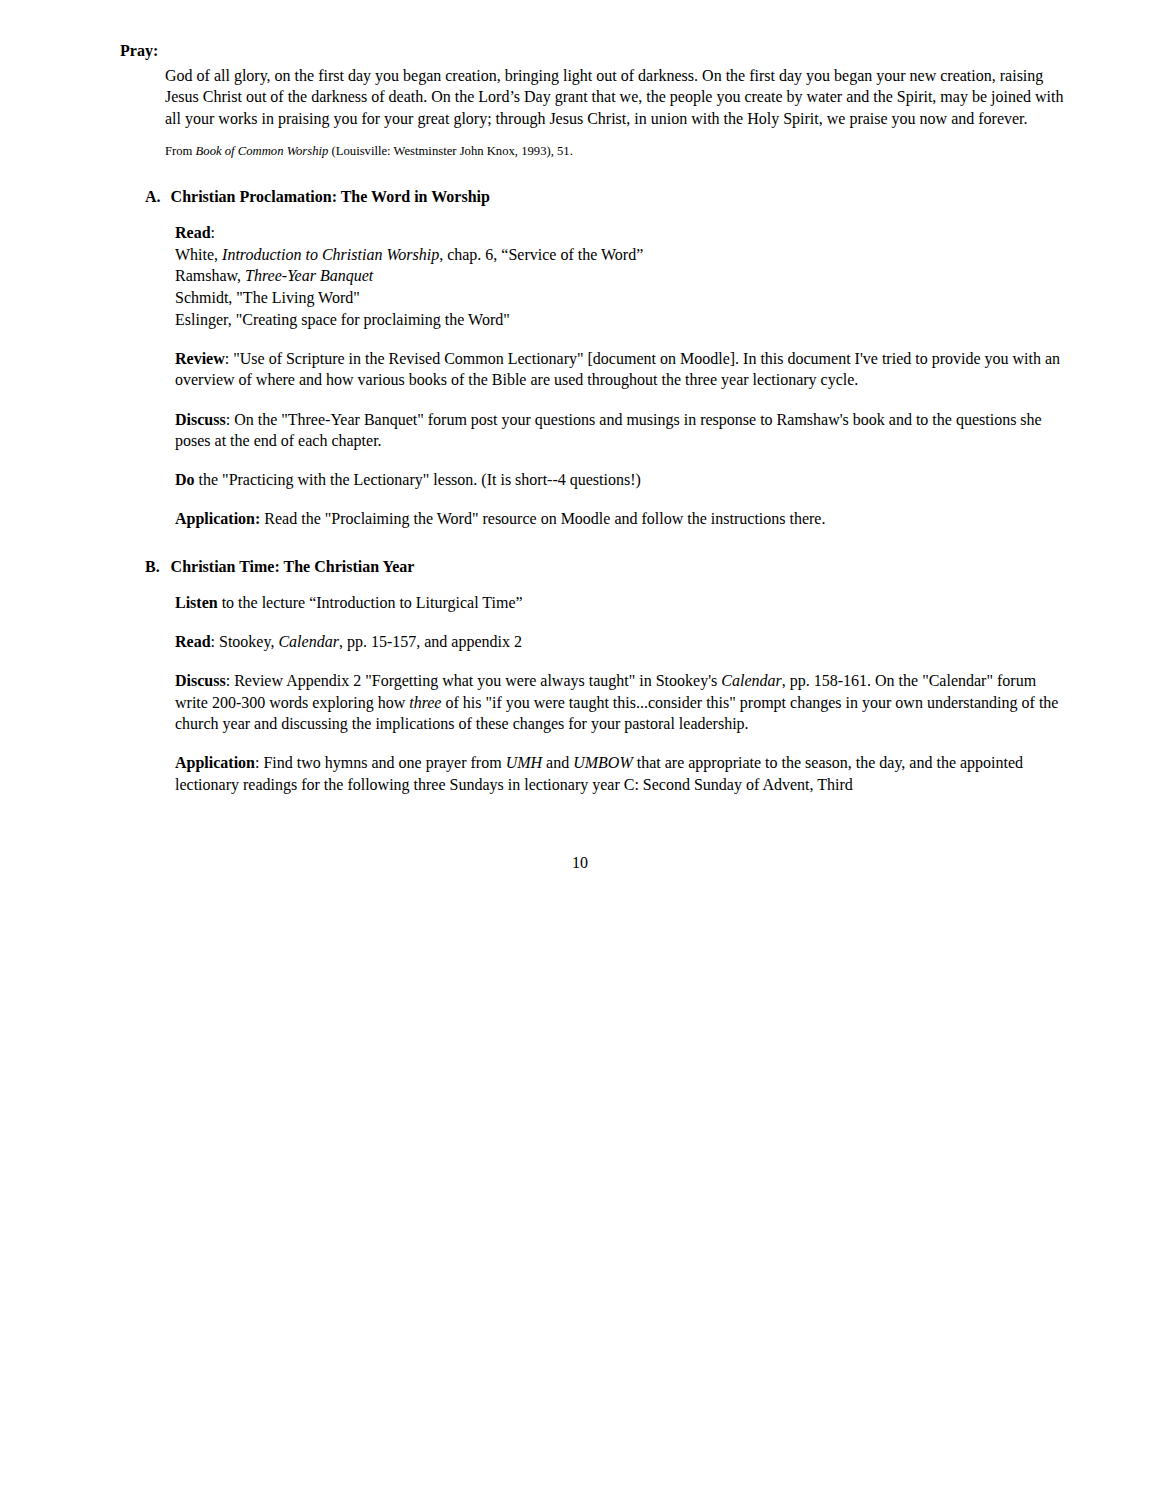Pray:
God of all glory, on the first day you began creation, bringing light out of darkness. On the first day you began your new creation, raising Jesus Christ out of the darkness of death. On the Lord’s Day grant that we, the people you create by water and the Spirit, may be joined with all your works in praising you for your great glory; through Jesus Christ, in union with the Holy Spirit, we praise you now and forever.
From Book of Common Worship (Louisville: Westminster John Knox, 1993), 51.
A. Christian Proclamation: The Word in Worship
Read:
White, Introduction to Christian Worship, chap. 6, “Service of the Word”
Ramshaw, Three-Year Banquet
Schmidt, "The Living Word"
Eslinger, "Creating space for proclaiming the Word"
Review: "Use of Scripture in the Revised Common Lectionary" [document on Moodle]. In this document I've tried to provide you with an overview of where and how various books of the Bible are used throughout the three year lectionary cycle.
Discuss: On the "Three-Year Banquet" forum post your questions and musings in response to Ramshaw's book and to the questions she poses at the end of each chapter.
Do the "Practicing with the Lectionary" lesson. (It is short--4 questions!)
Application: Read the "Proclaiming the Word" resource on Moodle and follow the instructions there.
B. Christian Time: The Christian Year
Listen to the lecture “Introduction to Liturgical Time”
Read: Stookey, Calendar, pp. 15-157, and appendix 2
Discuss: Review Appendix 2 "Forgetting what you were always taught" in Stookey's Calendar, pp. 158-161. On the "Calendar" forum write 200-300 words exploring how three of his "if you were taught this...consider this" prompt changes in your own understanding of the church year and discussing the implications of these changes for your pastoral leadership.
Application: Find two hymns and one prayer from UMH and UMBOW that are appropriate to the season, the day, and the appointed lectionary readings for the following three Sundays in lectionary year C: Second Sunday of Advent, Third
10